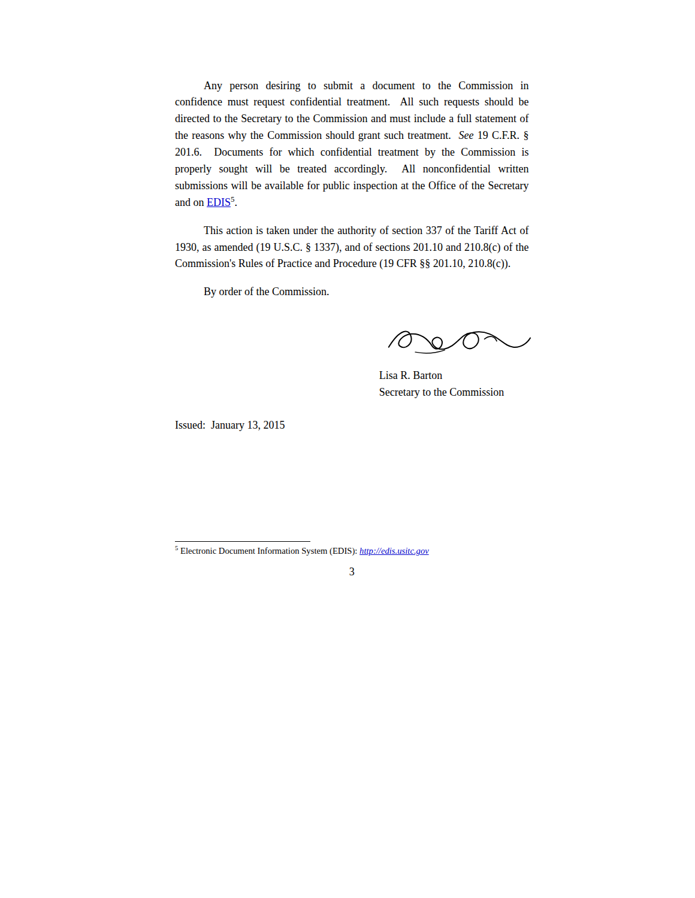Any person desiring to submit a document to the Commission in confidence must request confidential treatment. All such requests should be directed to the Secretary to the Commission and must include a full statement of the reasons why the Commission should grant such treatment. See 19 C.F.R. § 201.6. Documents for which confidential treatment by the Commission is properly sought will be treated accordingly. All nonconfidential written submissions will be available for public inspection at the Office of the Secretary and on EDIS5.
This action is taken under the authority of section 337 of the Tariff Act of 1930, as amended (19 U.S.C. § 1337), and of sections 201.10 and 210.8(c) of the Commission's Rules of Practice and Procedure (19 CFR §§ 201.10, 210.8(c)).
By order of the Commission.
Lisa R. Barton
Secretary to the Commission
Issued: January 13, 2015
5 Electronic Document Information System (EDIS): http://edis.usitc.gov
3